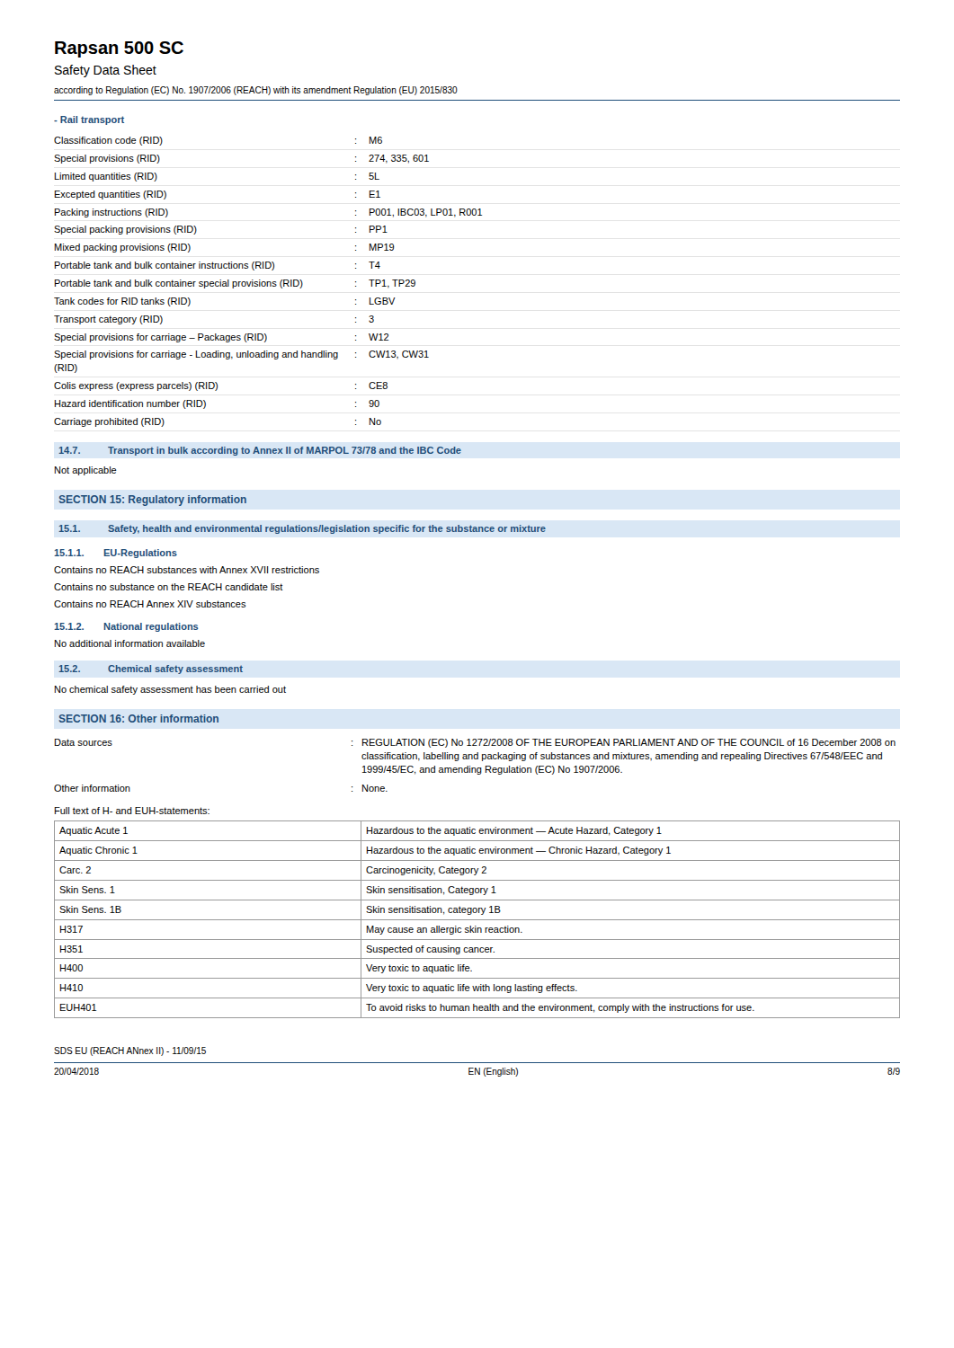Rapsan 500 SC
Safety Data Sheet
according to Regulation (EC) No. 1907/2006 (REACH) with its amendment Regulation (EU) 2015/830
- Rail transport
| Classification code (RID) | : | M6 |
| Special provisions (RID) | : | 274, 335, 601 |
| Limited quantities (RID) | : | 5L |
| Excepted quantities (RID) | : | E1 |
| Packing instructions (RID) | : | P001, IBC03, LP01, R001 |
| Special packing provisions (RID) | : | PP1 |
| Mixed packing provisions (RID) | : | MP19 |
| Portable tank and bulk container instructions (RID) | : | T4 |
| Portable tank and bulk container special provisions (RID) | : | TP1, TP29 |
| Tank codes for RID tanks (RID) | : | LGBV |
| Transport category (RID) | : | 3 |
| Special provisions for carriage – Packages (RID) | : | W12 |
| Special provisions for carriage - Loading, unloading and handling (RID) | : | CW13, CW31 |
| Colis express (express parcels) (RID) | : | CE8 |
| Hazard identification number (RID) | : | 90 |
| Carriage prohibited (RID) | : | No |
14.7. Transport in bulk according to Annex II of MARPOL 73/78 and the IBC Code
Not applicable
SECTION 15: Regulatory information
15.1. Safety, health and environmental regulations/legislation specific for the substance or mixture
15.1.1. EU-Regulations
Contains no REACH substances with Annex XVII restrictions
Contains no substance on the REACH candidate list
Contains no REACH Annex XIV substances
15.1.2. National regulations
No additional information available
15.2. Chemical safety assessment
No chemical safety assessment has been carried out
SECTION 16: Other information
Data sources
:
REGULATION (EC) No 1272/2008 OF THE EUROPEAN PARLIAMENT AND OF THE COUNCIL of 16 December 2008 on classification, labelling and packaging of substances and mixtures, amending and repealing Directives 67/548/EEC and 1999/45/EC, and amending Regulation (EC) No 1907/2006.
Other information
:
None.
Full text of H- and EUH-statements:
| Aquatic Acute 1 | Hazardous to the aquatic environment — Acute Hazard, Category 1 |
| Aquatic Chronic 1 | Hazardous to the aquatic environment — Chronic Hazard, Category 1 |
| Carc. 2 | Carcinogenicity, Category 2 |
| Skin Sens. 1 | Skin sensitisation, Category 1 |
| Skin Sens. 1B | Skin sensitisation, category 1B |
| H317 | May cause an allergic skin reaction. |
| H351 | Suspected of causing cancer. |
| H400 | Very toxic to aquatic life. |
| H410 | Very toxic to aquatic life with long lasting effects. |
| EUH401 | To avoid risks to human health and the environment, comply with the instructions for use. |
SDS EU (REACH ANnex II) - 11/09/15
20/04/2018 EN (English) 8/9